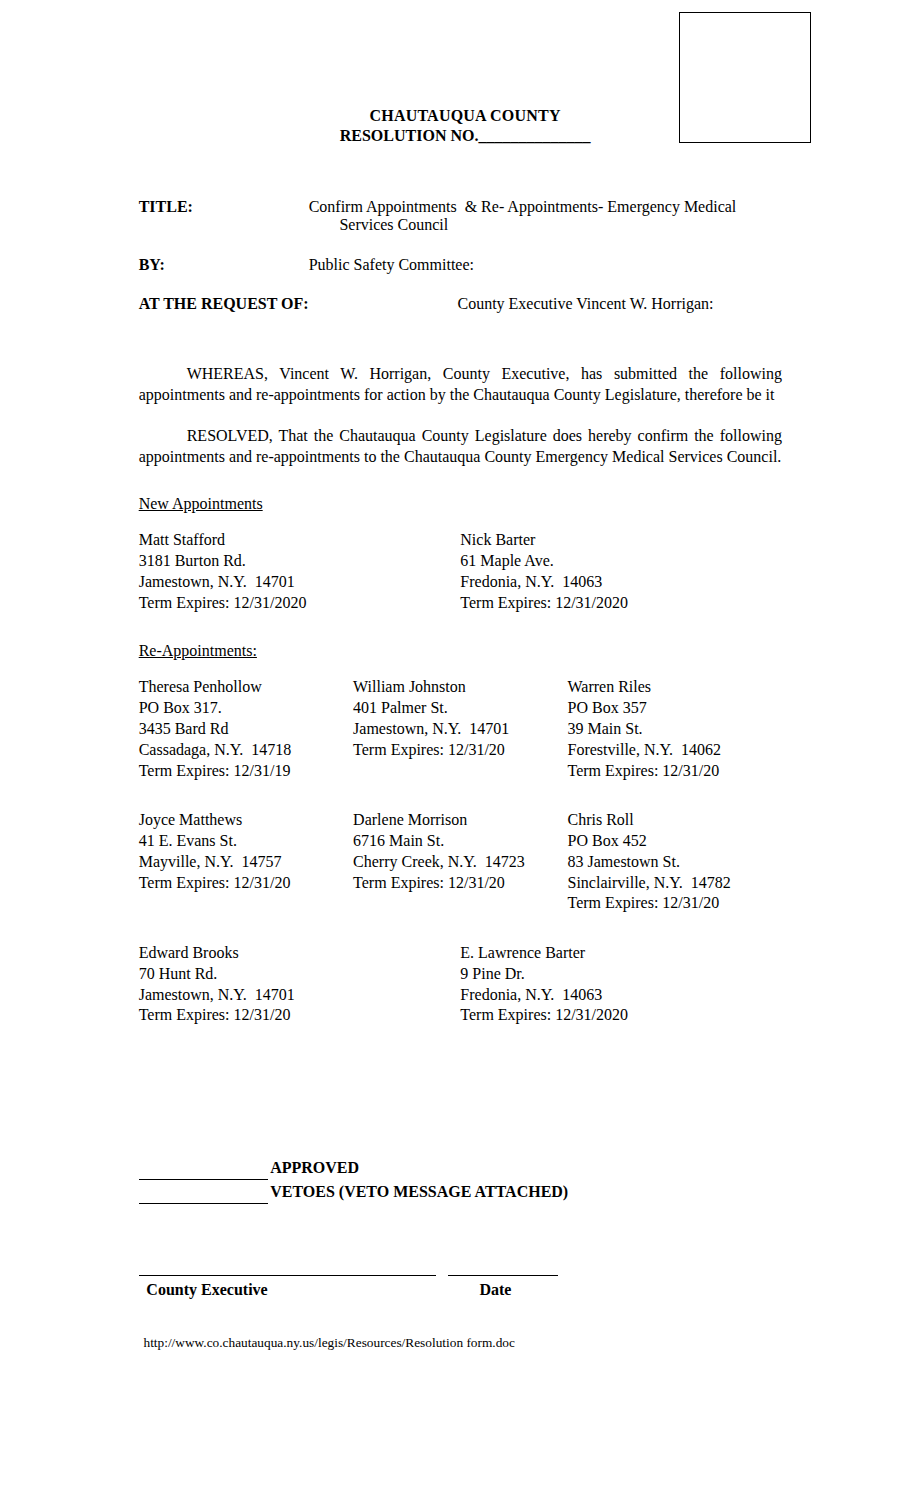CHAUTAUQUA COUNTY
RESOLUTION NO.______________
| TITLE: | Confirm Appointments & Re- Appointments- Emergency Medical Services Council |
| BY: | Public Safety Committee: |
| AT THE REQUEST OF: | County Executive Vincent W. Horrigan: |
WHEREAS, Vincent W. Horrigan, County Executive, has submitted the following appointments and re-appointments for action by the Chautauqua County Legislature, therefore be it
RESOLVED, That the Chautauqua County Legislature does hereby confirm the following appointments and re-appointments to the Chautauqua County Emergency Medical Services Council.
New Appointments
| Matt Stafford | Nick Barter |
| 3181 Burton Rd. | 61 Maple Ave. |
| Jamestown, N.Y. 14701 | Fredonia, N.Y. 14063 |
| Term Expires: 12/31/2020 | Term Expires: 12/31/2020 |
Re-Appointments:
| Theresa Penhollow | William Johnston | Warren Riles |
| PO Box 317. | 401 Palmer St. | PO Box 357 |
| 3435 Bard Rd | Jamestown, N.Y. 14701 | 39 Main St. |
| Cassadaga, N.Y. 14718 | Term Expires: 12/31/20 | Forestville, N.Y. 14062 |
| Term Expires: 12/31/19 | | Term Expires: 12/31/20 |
| Joyce Matthews | Darlene Morrison | Chris Roll |
| 41 E. Evans St. | 6716 Main St. | PO Box 452 |
| Mayville, N.Y. 14757 | Cherry Creek, N.Y. 14723 | 83 Jamestown St. |
| Term Expires: 12/31/20 | Term Expires: 12/31/20 | Sinclairville, N.Y. 14782 |
| | | Term Expires: 12/31/20 |
| Edward Brooks | E. Lawrence Barter |
| 70 Hunt Rd. | 9 Pine Dr. |
| Jamestown, N.Y. 14701 | Fredonia, N.Y. 14063 |
| Term Expires: 12/31/20 | Term Expires: 12/31/2020 |
APPROVED
VETOES (VETO MESSAGE ATTACHED)
County Executive Date
http://www.co.chautauqua.ny.us/legis/Resources/Resolution form.doc